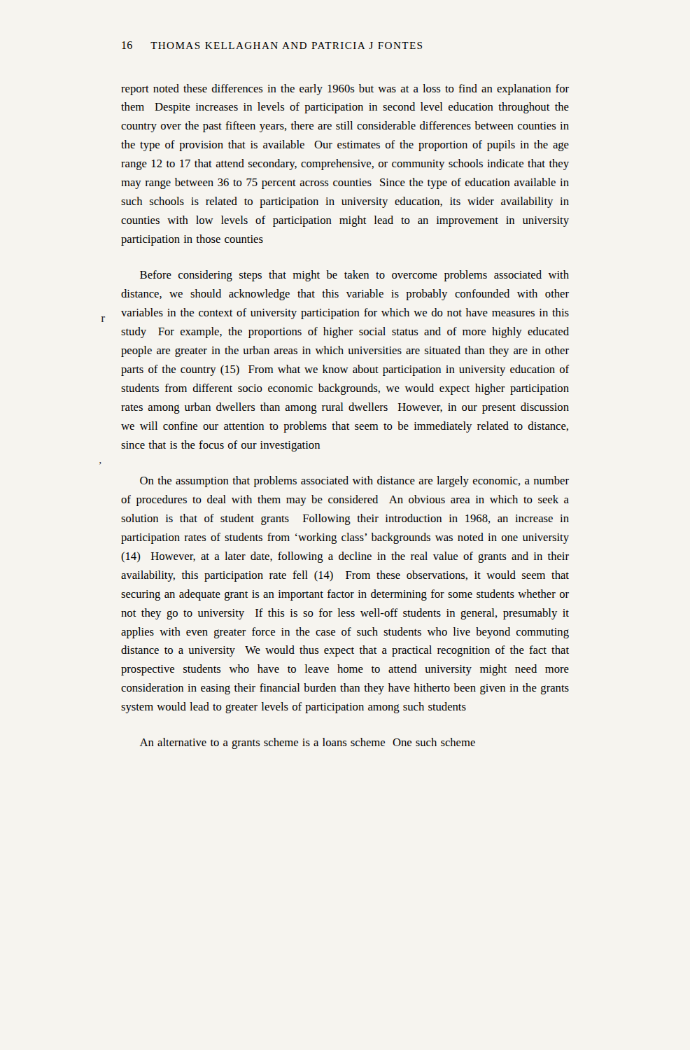r
’
16 THOMAS KELLAGHAN AND PATRICIA J FONTES
report noted these differences in the early 1960s but was at a loss to find an explanation for them Despite increases in levels of participation in second level education throughout the country over the past fifteen years, there are still considerable differences between counties in the type of provision that is available Our estimates of the proportion of pupils in the age range 12 to 17 that attend secondary, comprehensive, or community schools indicate that they may range between 36 to 75 percent across counties Since the type of education available in such schools is related to participation in university education, its wider availability in counties with low levels of participation might lead to an improvement in university participation in those counties
Before considering steps that might be taken to overcome problems associated with distance, we should acknowledge that this variable is probably confounded with other variables in the context of university participation for which we do not have measures in this study For example, the proportions of higher social status and of more highly educated people are greater in the urban areas in which universities are situated than they are in other parts of the country (15) From what we know about participation in university education of students from different socio economic backgrounds, we would expect higher participation rates among urban dwellers than among rural dwellers However, in our present discussion we will confine our attention to problems that seem to be immediately related to distance, since that is the focus of our investigation
On the assumption that problems associated with distance are largely economic, a number of procedures to deal with them may be considered An obvious area in which to seek a solution is that of student grants Following their introduction in 1968, an increase in participation rates of students from ‘working class’ backgrounds was noted in one university (14) However, at a later date, following a decline in the real value of grants and in their availability, this participation rate fell (14) From these observations, it would seem that securing an adequate grant is an important factor in determining for some students whether or not they go to university If this is so for less well-off students in general, presumably it applies with even greater force in the case of such students who live beyond commuting distance to a university We would thus expect that a practical recognition of the fact that prospective students who have to leave home to attend university might need more consideration in easing their financial burden than they have hitherto been given in the grants system would lead to greater levels of participation among such students
An alternative to a grants scheme is a loans scheme One such scheme